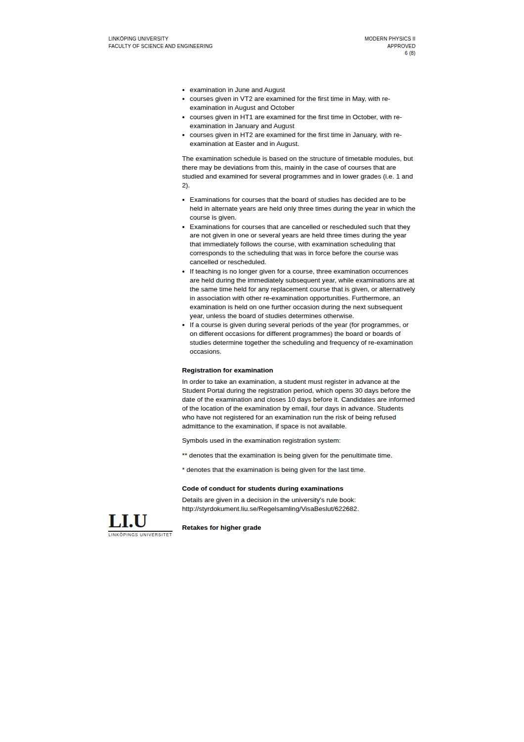Linköping University
Faculty of Science and Engineering
Modern Physics II
Approved
6 (8)
examination in June and August
courses given in VT2 are examined for the first time in May, with re-examination in August and October
courses given in HT1 are examined for the first time in October, with re-examination in January and August
courses given in HT2 are examined for the first time in January, with re-examination at Easter and in August.
The examination schedule is based on the structure of timetable modules, but there may be deviations from this, mainly in the case of courses that are studied and examined for several programmes and in lower grades (i.e. 1 and 2).
Examinations for courses that the board of studies has decided are to be held in alternate years are held only three times during the year in which the course is given.
Examinations for courses that are cancelled or rescheduled such that they are not given in one or several years are held three times during the year that immediately follows the course, with examination scheduling that corresponds to the scheduling that was in force before the course was cancelled or rescheduled.
If teaching is no longer given for a course, three examination occurrences are held during the immediately subsequent year, while examinations are at the same time held for any replacement course that is given, or alternatively in association with other re-examination opportunities. Furthermore, an examination is held on one further occasion during the next subsequent year, unless the board of studies determines otherwise.
If a course is given during several periods of the year (for programmes, or on different occasions for different programmes) the board or boards of studies determine together the scheduling and frequency of re-examination occasions.
Registration for examination
In order to take an examination, a student must register in advance at the Student Portal during the registration period, which opens 30 days before the date of the examination and closes 10 days before it. Candidates are informed of the location of the examination by email, four days in advance. Students who have not registered for an examination run the risk of being refused admittance to the examination, if space is not available.
Symbols used in the examination registration system:
** denotes that the examination is being given for the penultimate time.
* denotes that the examination is being given for the last time.
Code of conduct for students during examinations
Details are given in a decision in the university's rule book: http://styrdokument.liu.se/Regelsamling/VisaBeslut/622682.
Retakes for higher grade
LI.U
Linköpings universitet